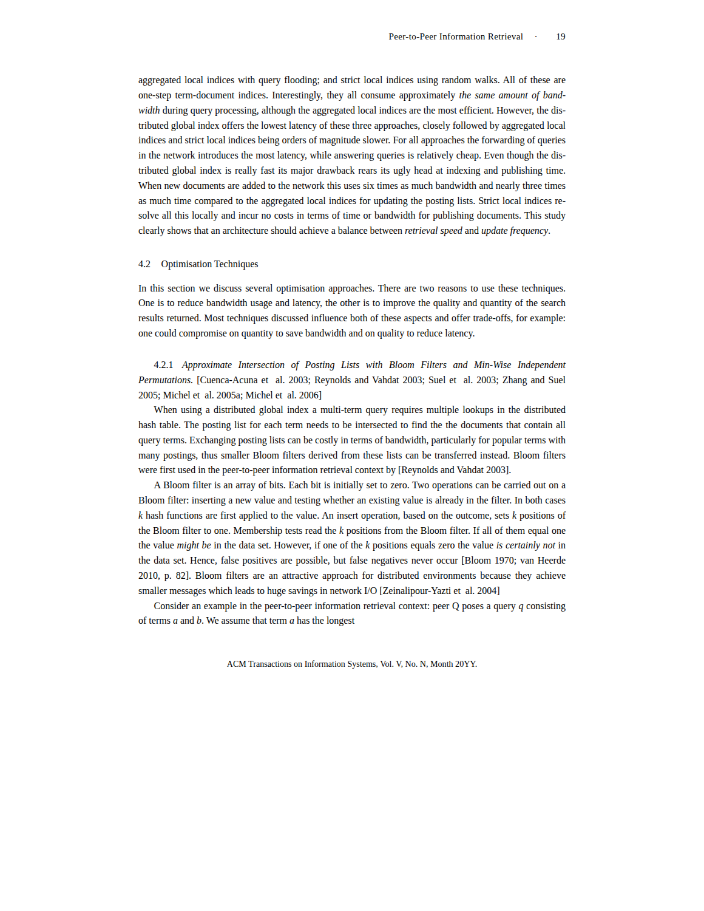Peer-to-Peer Information Retrieval·19
aggregated local indices with query flooding; and strict local indices using random walks. All of these are one-step term-document indices. Interestingly, they all consume approximately the same amount of bandwidth during query processing, although the aggregated local indices are the most efficient. However, the distributed global index offers the lowest latency of these three approaches, closely followed by aggregated local indices and strict local indices being orders of magnitude slower. For all approaches the forwarding of queries in the network introduces the most latency, while answering queries is relatively cheap. Even though the distributed global index is really fast its major drawback rears its ugly head at indexing and publishing time. When new documents are added to the network this uses six times as much bandwidth and nearly three times as much time compared to the aggregated local indices for updating the posting lists. Strict local indices resolve all this locally and incur no costs in terms of time or bandwidth for publishing documents. This study clearly shows that an architecture should achieve a balance between retrieval speed and update frequency.
4.2 Optimisation Techniques
In this section we discuss several optimisation approaches. There are two reasons to use these techniques. One is to reduce bandwidth usage and latency, the other is to improve the quality and quantity of the search results returned. Most techniques discussed influence both of these aspects and offer trade-offs, for example: one could compromise on quantity to save bandwidth and on quality to reduce latency.
4.2.1 Approximate Intersection of Posting Lists with Bloom Filters and Min-Wise Independent Permutations. [Cuenca-Acuna et al. 2003; Reynolds and Vahdat 2003; Suel et al. 2003; Zhang and Suel 2005; Michel et al. 2005a; Michel et al. 2006]
When using a distributed global index a multi-term query requires multiple lookups in the distributed hash table. The posting list for each term needs to be intersected to find the the documents that contain all query terms. Exchanging posting lists can be costly in terms of bandwidth, particularly for popular terms with many postings, thus smaller Bloom filters derived from these lists can be transferred instead. Bloom filters were first used in the peer-to-peer information retrieval context by [Reynolds and Vahdat 2003].
A Bloom filter is an array of bits. Each bit is initially set to zero. Two operations can be carried out on a Bloom filter: inserting a new value and testing whether an existing value is already in the filter. In both cases k hash functions are first applied to the value. An insert operation, based on the outcome, sets k positions of the Bloom filter to one. Membership tests read the k positions from the Bloom filter. If all of them equal one the value might be in the data set. However, if one of the k positions equals zero the value is certainly not in the data set. Hence, false positives are possible, but false negatives never occur [Bloom 1970; van Heerde 2010, p. 82]. Bloom filters are an attractive approach for distributed environments because they achieve smaller messages which leads to huge savings in network I/O [Zeinalipour-Yazti et al. 2004]
Consider an example in the peer-to-peer information retrieval context: peer Q poses a query q consisting of terms a and b. We assume that term a has the longest
ACM Transactions on Information Systems, Vol. V, No. N, Month 20YY.